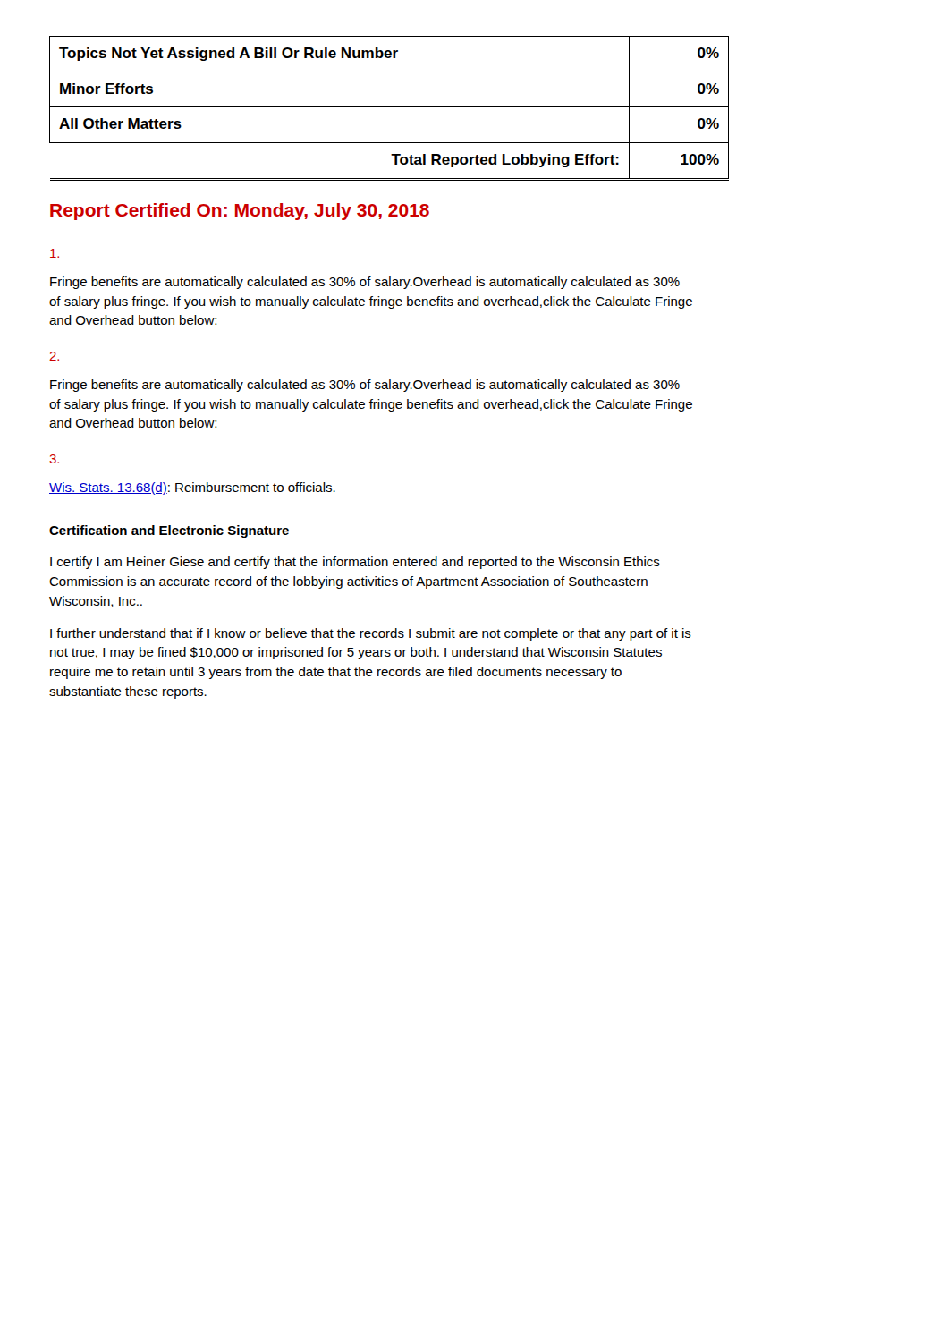| Topics Not Yet Assigned A Bill Or Rule Number | 0% |
| Minor Efforts | 0% |
| All Other Matters | 0% |
| Total Reported Lobbying Effort: | 100% |
Report Certified On: Monday, July 30, 2018
1.
Fringe benefits are automatically calculated as 30% of salary.Overhead is automatically calculated as 30% of salary plus fringe. If you wish to manually calculate fringe benefits and overhead,click the Calculate Fringe and Overhead button below:
2.
Fringe benefits are automatically calculated as 30% of salary.Overhead is automatically calculated as 30% of salary plus fringe. If you wish to manually calculate fringe benefits and overhead,click the Calculate Fringe and Overhead button below:
3.
Wis. Stats. 13.68(d): Reimbursement to officials.
Certification and Electronic Signature
I certify I am Heiner Giese and certify that the information entered and reported to the Wisconsin Ethics Commission is an accurate record of the lobbying activities of Apartment Association of Southeastern Wisconsin, Inc..
I further understand that if I know or believe that the records I submit are not complete or that any part of it is not true, I may be fined $10,000 or imprisoned for 5 years or both. I understand that Wisconsin Statutes require me to retain until 3 years from the date that the records are filed documents necessary to substantiate these reports.